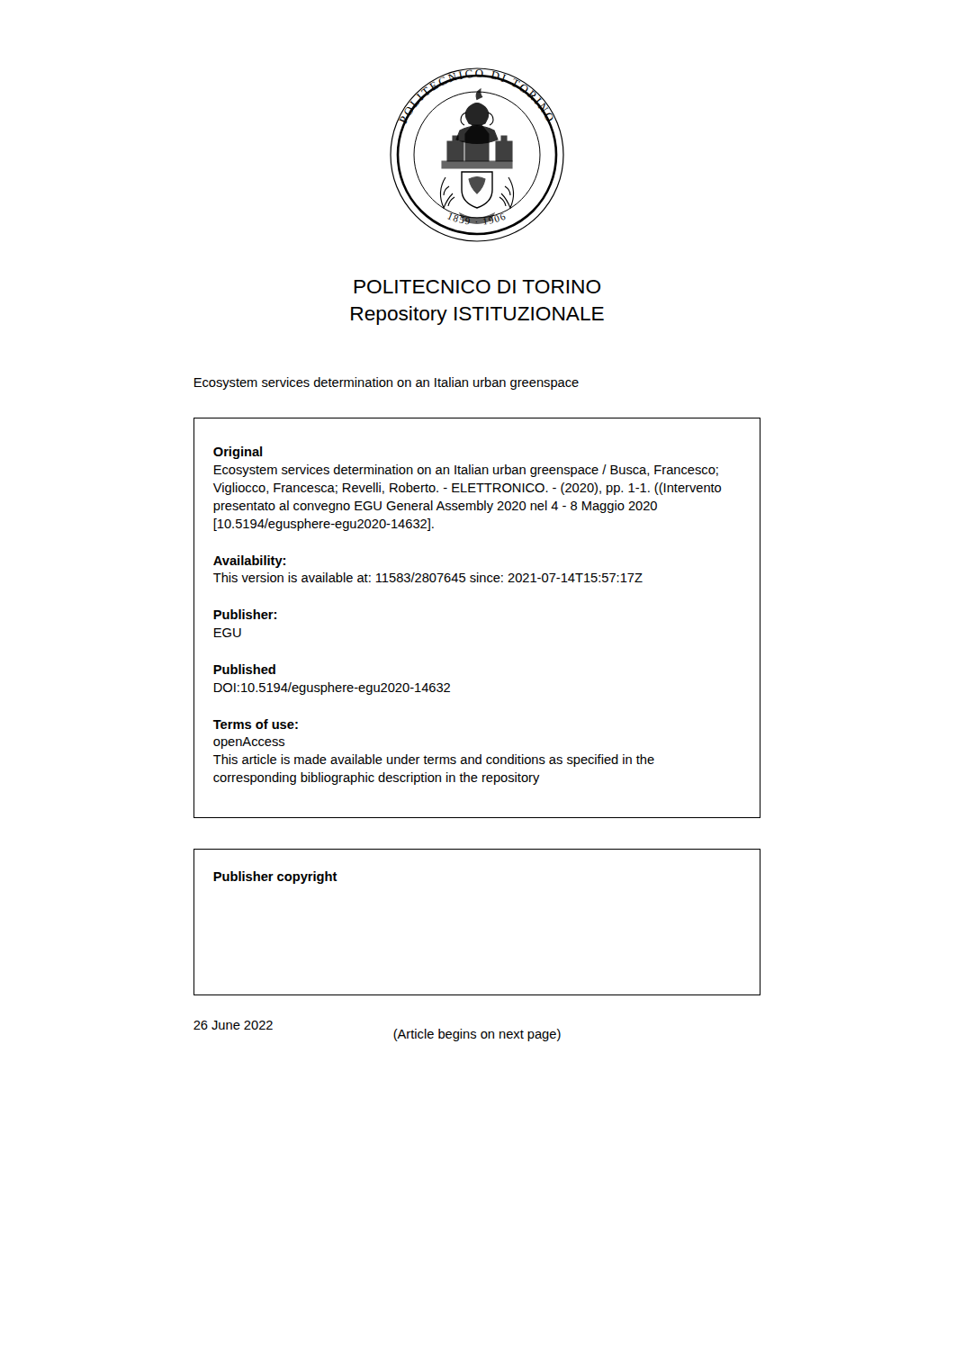POLITECNICO DI TORINO 1859 · 1906
POLITECNICO DI TORINO Repository ISTITUZIONALE
Ecosystem services determination on an Italian urban greenspace
Original
Ecosystem services determination on an Italian urban greenspace / Busca, Francesco; Vigliocco, Francesca; Revelli, Roberto. - ELETTRONICO. - (2020), pp. 1-1. ((Intervento presentato al convegno EGU General Assembly 2020 nel 4 - 8 Maggio 2020 [10.5194/egusphere-egu2020-14632].
Availability:
This version is available at: 11583/2807645 since: 2021-07-14T15:57:17Z
Publisher:
EGU
Published
DOI:10.5194/egusphere-egu2020-14632
Terms of use:
openAccess
This article is made available under terms and conditions as specified in the corresponding bibliographic description in the repository
Publisher copyright
(Article begins on next page)
26 June 2022